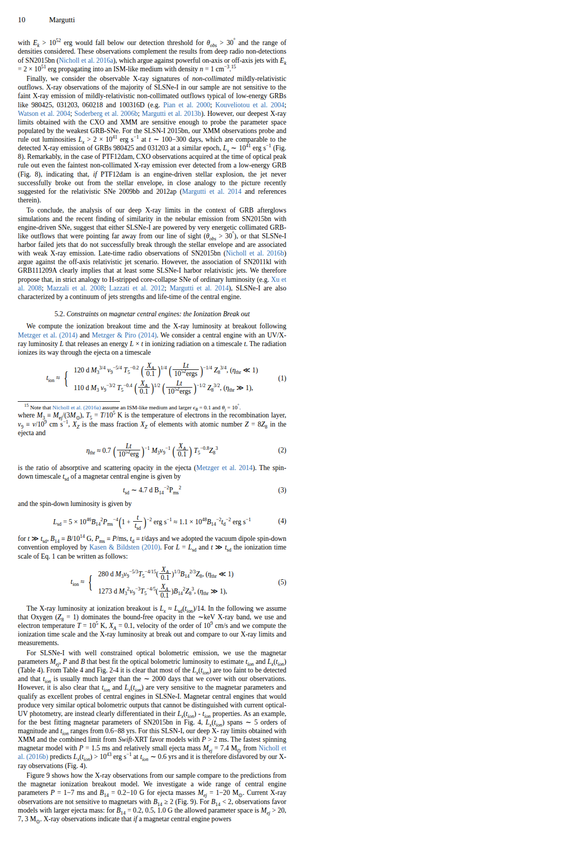10 Margutti
with Ek > 1052 erg would fall below our detection threshold for θobs > 30° and the range of densities considered. These observations complement the results from deep radio non-detections of SN2015bn (Nicholl et al. 2016a), which argue against powerful on-axis or off-axis jets with Ek = 2 × 1051 erg propagating into an ISM-like medium with density n = 1 cm−3.15
Finally, we consider the observable X-ray signatures of non-collimated mildly-relativistic outflows. X-ray observations of the majority of SLSNe-I in our sample are not sensitive to the faint X-ray emission of mildly-relativistic non-collimated outflows typical of low-energy GRBs like 980425, 031203, 060218 and 100316D (e.g. Pian et al. 2000; Kouveliotou et al. 2004; Watson et al. 2004; Soderberg et al. 2006b; Margutti et al. 2013b). However, our deepest X-ray limits obtained with the CXO and XMM are sensitive enough to probe the parameter space populated by the weakest GRB-SNe. For the SLSN-I 2015bn, our XMM observations probe and rule out luminosities Lx > 2 × 1041 erg s−1 at t ∼ 100−300 days, which are comparable to the detected X-ray emission of GRBs 980425 and 031203 at a similar epoch, Lx ∼ 1041 erg s−1 (Fig. 8). Remarkably, in the case of PTF12dam, CXO observations acquired at the time of optical peak rule out even the faintest non-collimated X-ray emission ever detected from a low-energy GRB (Fig. 8), indicating that, if PTF12dam is an engine-driven stellar explosion, the jet never successfully broke out from the stellar envelope, in close analogy to the picture recently suggested for the relativistic SNe 2009bb and 2012ap (Margutti et al. 2014 and references therein).
To conclude, the analysis of our deep X-ray limits in the context of GRB afterglows simulations and the recent finding of similarity in the nebular emission from SN2015bn with engine-driven SNe, suggest that either SLSNe-I are powered by very energetic collimated GRB-like outflows that were pointing far away from our line of sight (θobs > 30°), or that SLSNe-I harbor failed jets that do not successfully break through the stellar envelope and are associated with weak X-ray emission. Late-time radio observations of SN2015bn (Nicholl et al. 2016b) argue against the off-axis relativistic jet scenario. However, the association of SN2011kl with GRB111209A clearly implies that at least some SLSNe-I harbor relativistic jets. We therefore propose that, in strict analogy to H-stripped core-collapse SNe of ordinary luminosity (e.g. Xu et al. 2008; Mazzali et al. 2008; Lazzati et al. 2012; Margutti et al. 2014), SLSNe-I are also characterized by a continuum of jets strengths and life-time of the central engine.
5.2. Constraints on magnetar central engines: the Ionization Break out
We compute the ionization breakout time and the X-ray luminosity at breakout following Metzger et al. (2014) and Metzger & Piro (2014). We consider a central engine with an UV/X-ray luminosity L that releases an energy L × t in ionizing radiation on a timescale t. The radiation ionizes its way through the ejecta on a timescale
tion ≈ { 120 d M33/4 v9−5/4 T5−0.2 (XA 0.1)1/4 (Lt 1052ergs)−1/4 Z83/4, (ηthr ≪ 1) 110 d M3 v9−3/2 T5−0.4 (XA 0.1)1/2 (Lt 1052ergs)−1/2 Z83/2, (ηthr ≫ 1), (1)
15 Note that Nicholl et al. (2016a) assume an ISM-like medium and larger ϵB = 0.1 and θj = 10°.
where M3 ≡ Mej/(3M⊙), T5 = T/105 K is the temperature of electrons in the recombination layer, v9 ≡ v/109 cm s−1, XZ is the mass fraction XZ of elements with atomic number Z = 8Z8 in the ejecta and
ηthr ≈ 0.7 (Lt 1052erg)−1 M3v9−1 (XA 0.1) T5−0.8Z83 (2)
is the ratio of absorptive and scattering opacity in the ejecta (Metzger et al. 2014). The spin-down timescale tsd of a magnetar central engine is given by
tsd ∼ 4.7 d B14−2Pms2 (3)
and the spin-down luminosity is given by
Lsd = 5 × 1046B142Pms−4(1 + ttsd)−2 erg s−1 ≈ 1.1 × 1048B14−2td−2 erg s−1 (4)
for t ≫ tsd, B14 ≡ B/1014 G, Pms ≡ P/ms, td ≡ t/days and we adopted the vacuum dipole spin-down convention employed by Kasen & Bildsten (2010). For L = Lsd and t ≫ tsd the ionization time scale of Eq. 1 can be written as follows:
tion ≈ { 280 d M3v9−5/3T5−4/15(XA 0.1)1/3B142/3Z8, (ηthr ≪ 1) 1273 d M32v9−3T5−4/5(XA 0.1)B142Z83, (ηthr ≫ 1), (5)
The X-ray luminosity at ionization breakout is Lx ≈ Lsd(tion)/14. In the following we assume that Oxygen (Z8 = 1) dominates the bound-free opacity in the ∼keV X-ray band, we use and electron temperature T = 105 K, XA = 0.1, velocity of the order of 109 cm/s and we compute the ionization time scale and the X-ray luminosity at break out and compare to our X-ray limits and measurements.
For SLSNe-I with well constrained optical bolometric emission, we use the magnetar parameters Mej, P and B that best fit the optical bolometric luminosity to estimate tion and Lx(tion) (Table 4). From Table 4 and Fig. 2-4 it is clear that most of the Lx(tion) are too faint to be detected and that tion is usually much larger than the ∼ 2000 days that we cover with our observations. However, it is also clear that tion and Lx(tion) are very sensitive to the magnetar parameters and qualify as excellent probes of central engines in SLSNe-I. Magnetar central engines that would produce very similar optical bolometric outputs that cannot be distinguished with current optical-UV photometry, are instead clearly differentiated in their Lx(tion) - tion properties. As an example, for the best fitting magnetar parameters of SN2015bn in Fig. 4, Lx(tion) spans ∼ 5 orders of magnitude and tion ranges from 0.6−88 yrs. For this SLSN-I, our deep X- ray limits obtained with XMM and the combined limit from Swift-XRT favor models with P > 2 ms. The fastest spinning magnetar model with P = 1.5 ms and relatively small ejecta mass Mej = 7.4 M⊙ from Nicholl et al. (2016b) predicts Lx(tion) > 1043 erg s−1 at tion ∼ 0.6 yrs and it is therefore disfavored by our X-ray observations (Fig. 4).
Figure 9 shows how the X-ray observations from our sample compare to the predictions from the magnetar ionization breakout model. We investigate a wide range of central engine parameters P = 1−7 ms and B14 = 0.2−10 G for ejecta masses Mej = 1−20 M⊙. Current X-ray observations are not sensitive to magnetars with B14 ≥ 2 (Fig. 9). For B14 < 2, observations favor models with larger ejecta mass: for B14 = 0.2, 0.5, 1.0 G the allowed parameter space is Mej > 20, 7, 3 M⊙. X-ray observations indicate that if a magnetar central engine powers